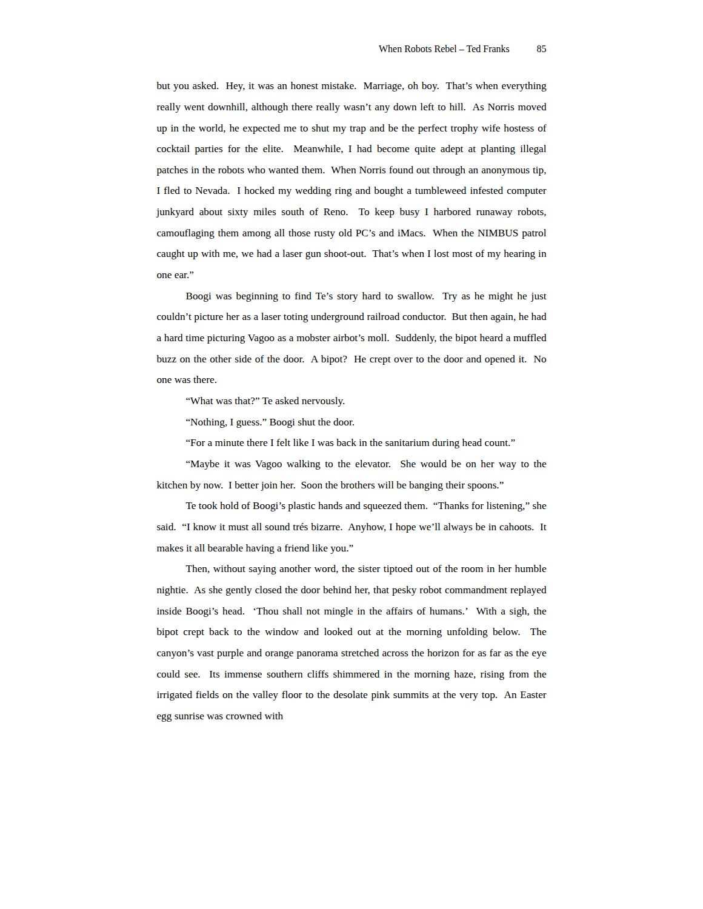When Robots Rebel – Ted Franks 85
but you asked. Hey, it was an honest mistake. Marriage, oh boy. That’s when everything really went downhill, although there really wasn’t any down left to hill. As Norris moved up in the world, he expected me to shut my trap and be the perfect trophy wife hostess of cocktail parties for the elite. Meanwhile, I had become quite adept at planting illegal patches in the robots who wanted them. When Norris found out through an anonymous tip, I fled to Nevada. I hocked my wedding ring and bought a tumbleweed infested computer junkyard about sixty miles south of Reno. To keep busy I harbored runaway robots, camouflaging them among all those rusty old PC’s and iMacs. When the NIMBUS patrol caught up with me, we had a laser gun shoot-out. That’s when I lost most of my hearing in one ear.”
Boogi was beginning to find Te’s story hard to swallow. Try as he might he just couldn’t picture her as a laser toting underground railroad conductor. But then again, he had a hard time picturing Vagoo as a mobster airbot’s moll. Suddenly, the bipot heard a muffled buzz on the other side of the door. A bipot? He crept over to the door and opened it. No one was there.
“What was that?” Te asked nervously.
“Nothing, I guess.” Boogi shut the door.
“For a minute there I felt like I was back in the sanitarium during head count.”
“Maybe it was Vagoo walking to the elevator. She would be on her way to the kitchen by now. I better join her. Soon the brothers will be banging their spoons.”
Te took hold of Boogi’s plastic hands and squeezed them. “Thanks for listening,” she said. “I know it must all sound trés bizarre. Anyhow, I hope we’ll always be in cahoots. It makes it all bearable having a friend like you.”
Then, without saying another word, the sister tiptoed out of the room in her humble nightie. As she gently closed the door behind her, that pesky robot commandment replayed inside Boogi’s head. ‘Thou shall not mingle in the affairs of humans.’ With a sigh, the bipot crept back to the window and looked out at the morning unfolding below. The canyon’s vast purple and orange panorama stretched across the horizon for as far as the eye could see. Its immense southern cliffs shimmered in the morning haze, rising from the irrigated fields on the valley floor to the desolate pink summits at the very top. An Easter egg sunrise was crowned with